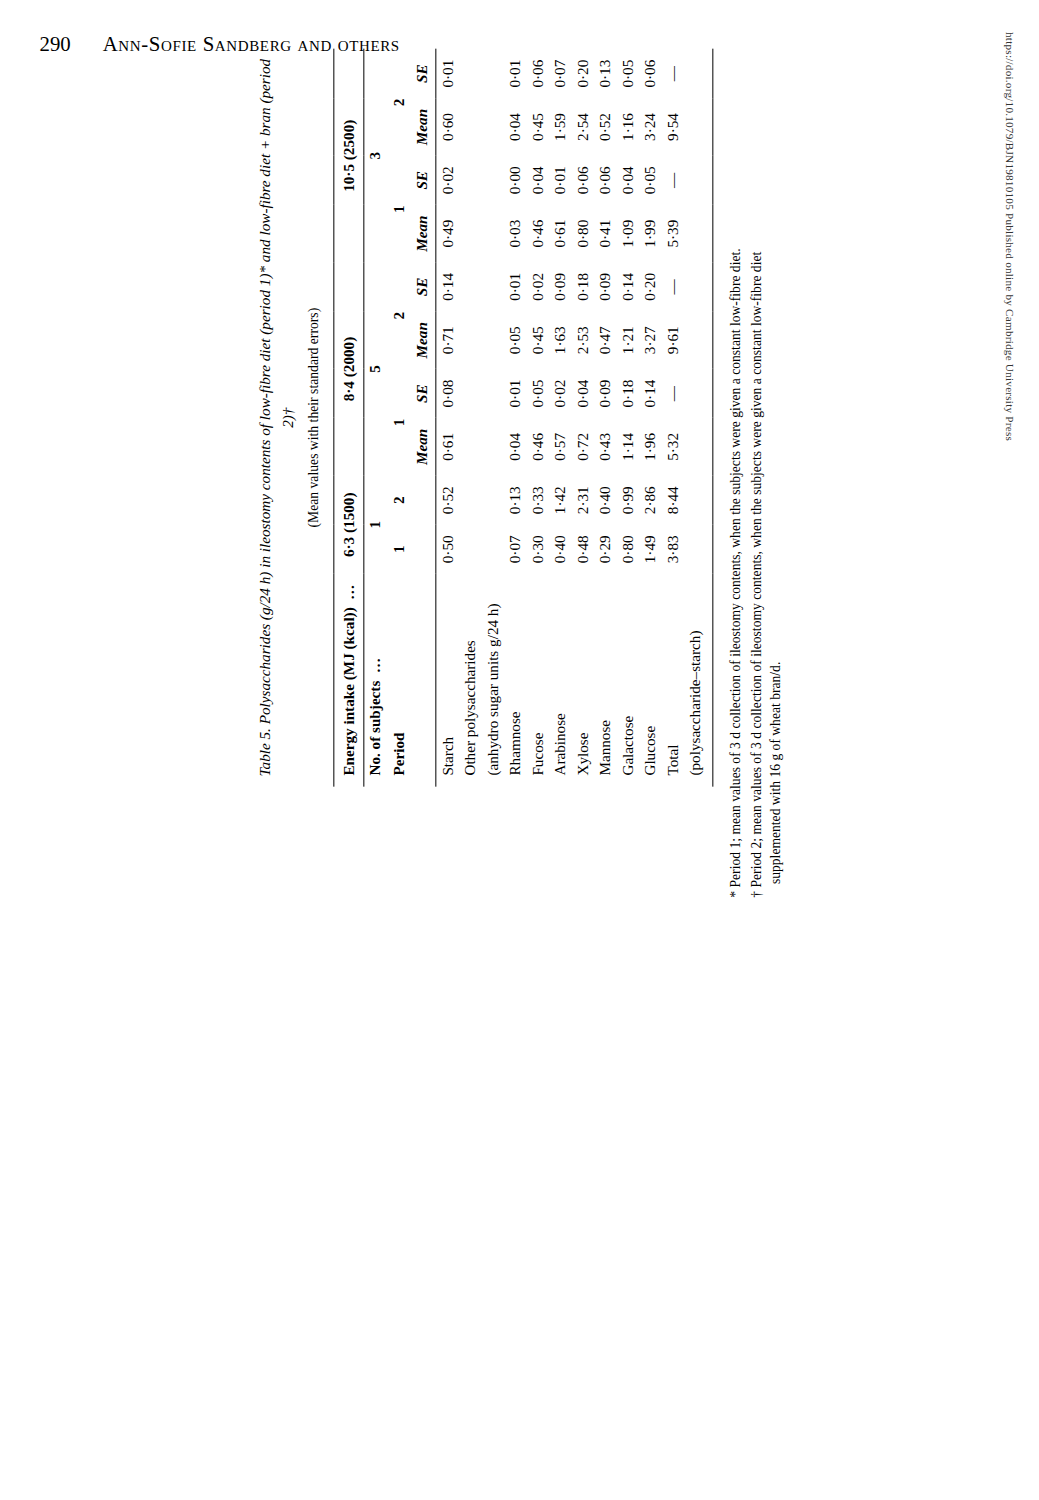https://doi.org/10.1079/BJN19810105 Published online by Cambridge University Press
290 Ann-Sofie Sandberg and others
Table 5. Polysaccharides (g/24 h) in ileostomy contents of low-fibre diet (period 1)* and low-fibre diet + bran (period 2) † (Mean values with their standard errors)
| Energy intake (MJ (kcal)) … | 6·3 (1500) | 8·4 (2000) | 10·5 (2500) |
| --- | --- | --- | --- |
| No. of subjects … | 1 | 5 | 3 |
| Period | 1 | 2 | 1 | 2 | 1 | 2 |
| | | | Mean | SE | Mean | SE | Mean | SE | Mean | SE |
| Starch | 0·50 | 0·52 | 0·61 | 0·08 | 0·71 | 0·14 | 0·49 | 0·02 | 0·60 | 0·01 |
| Other polysaccharides | |
| (anhydro sugar units g/24 h) | |
| Rhamnose | 0·07 | 0·13 | 0·04 | 0·01 | 0·05 | 0·01 | 0·03 | 0·00 | 0·04 | 0·01 |
| Fucose | 0·30 | 0·33 | 0·46 | 0·05 | 0·45 | 0·02 | 0·46 | 0·04 | 0·45 | 0·06 |
| Arabinose | 0·40 | 1·42 | 0·57 | 0·02 | 1·63 | 0·09 | 0·61 | 0·01 | 1·59 | 0·07 |
| Xylose | 0·48 | 2·31 | 0·72 | 0·04 | 2·53 | 0·18 | 0·80 | 0·06 | 2·54 | 0·20 |
| Mannose | 0·29 | 0·40 | 0·43 | 0·09 | 0·47 | 0·09 | 0·41 | 0·06 | 0·52 | 0·13 |
| Galactose | 0·80 | 0·99 | 1·14 | 0·18 | 1·21 | 0·14 | 1·09 | 0·04 | 1·16 | 0·05 |
| Glucose | 1·49 | 2·86 | 1·96 | 0·14 | 3·27 | 0·20 | 1·99 | 0·05 | 3·24 | 0·06 |
| Total | 3·83 | 8·44 | 5·32 | — | 9·61 | — | 5·39 | — | 9·54 | — |
| (polysaccharide–starch) | |
* Period 1; mean values of 3 d collection of ileostomy contents, when the subjects were given a constant low-fibre diet.
† Period 2; mean values of 3 d collection of ileostomy contents, when the subjects were given a constant low-fibre diet supplemented with 16 g of wheat bran/d.